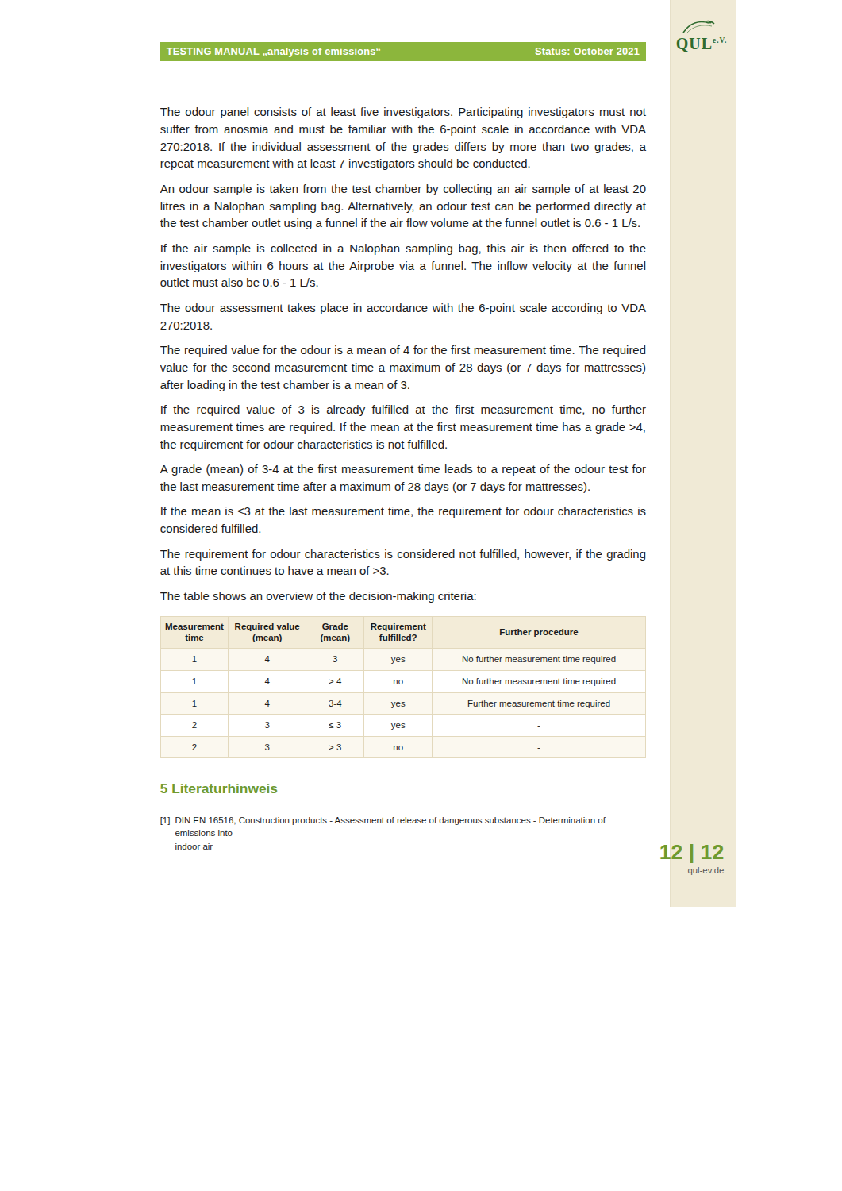QULe.V.
TESTING MANUAL „analysis of emissions“ Status: October 2021
The odour panel consists of at least five investigators. Participating investigators must not suffer from anosmia and must be familiar with the 6-point scale in accordance with VDA 270:2018. If the individual assessment of the grades differs by more than two grades, a repeat measurement with at least 7 investigators should be conducted.
An odour sample is taken from the test chamber by collecting an air sample of at least 20 litres in a Nalophan sampling bag. Alternatively, an odour test can be performed directly at the test chamber outlet using a funnel if the air flow volume at the funnel outlet is 0.6 - 1 L/s.
If the air sample is collected in a Nalophan sampling bag, this air is then offered to the investigators within 6 hours at the Airprobe via a funnel. The inflow velocity at the funnel outlet must also be 0.6 - 1 L/s.
The odour assessment takes place in accordance with the 6-point scale according to VDA 270:2018.
The required value for the odour is a mean of 4 for the first measurement time. The required value for the second measurement time a maximum of 28 days (or 7 days for mattresses) after loading in the test chamber is a mean of 3.
If the required value of 3 is already fulfilled at the first measurement time, no further measurement times are required. If the mean at the first measurement time has a grade >4, the requirement for odour characteristics is not fulfilled.
A grade (mean) of 3-4 at the first measurement time leads to a repeat of the odour test for the last measurement time after a maximum of 28 days (or 7 days for mattresses).
If the mean is ≤3 at the last measurement time, the requirement for odour characteristics is considered fulfilled.
The requirement for odour characteristics is considered not fulfilled, however, if the grading at this time continues to have a mean of >3.
The table shows an overview of the decision-making criteria:
| Measurement time | Required value (mean) | Grade (mean) | Requirement fulfilled? | Further procedure |
| --- | --- | --- | --- | --- |
| 1 | 4 | 3 | yes | No further measurement time required |
| 1 | 4 | > 4 | no | No further measurement time required |
| 1 | 4 | 3-4 | yes | Further measurement time required |
| 2 | 3 | ≤ 3 | yes | - |
| 2 | 3 | > 3 | no | - |
5 Literaturhinweis
[1] DIN EN 16516, Construction products - Assessment of release of dangerous substances - Determination of emissions intoindoor air
12 | 12
qul-ev.de